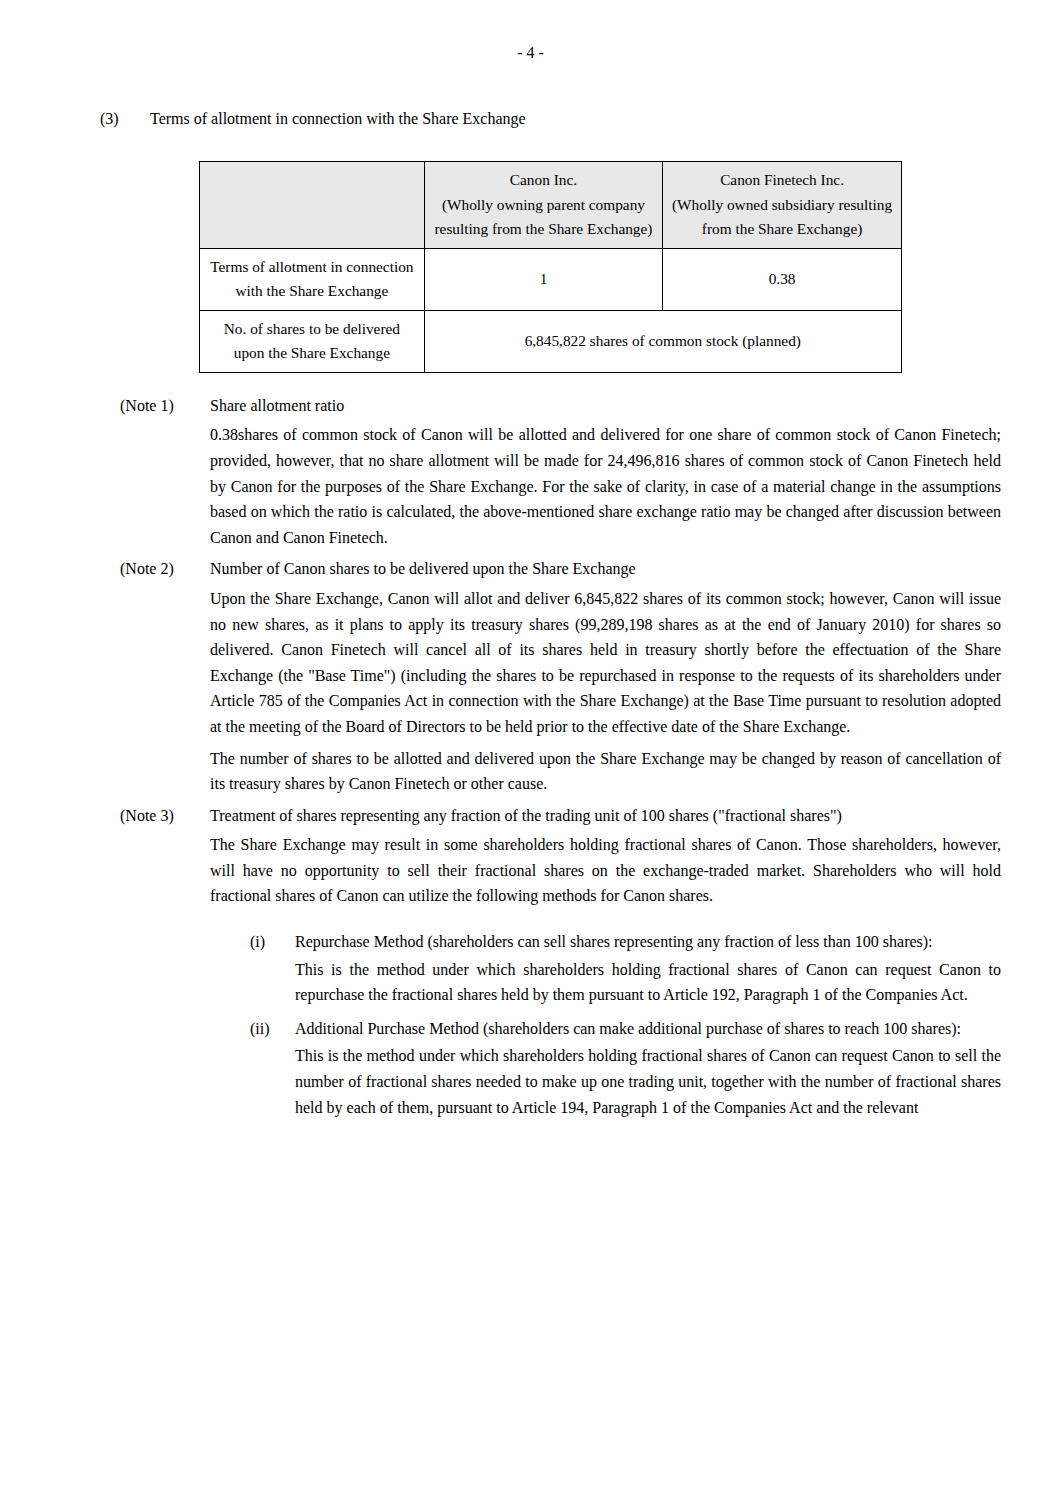- 4 -
(3) Terms of allotment in connection with the Share Exchange
| | Canon Inc. (Wholly owning parent company resulting from the Share Exchange) | Canon Finetech Inc. (Wholly owned subsidiary resulting from the Share Exchange) |
| Terms of allotment in connection with the Share Exchange | 1 | 0.38 |
| No. of shares to be delivered upon the Share Exchange | 6,845,822 shares of common stock (planned) |
(Note 1) Share allotment ratio
0.38shares of common stock of Canon will be allotted and delivered for one share of common stock of Canon Finetech; provided, however, that no share allotment will be made for 24,496,816 shares of common stock of Canon Finetech held by Canon for the purposes of the Share Exchange. For the sake of clarity, in case of a material change in the assumptions based on which the ratio is calculated, the above-mentioned share exchange ratio may be changed after discussion between Canon and Canon Finetech.
(Note 2) Number of Canon shares to be delivered upon the Share Exchange
Upon the Share Exchange, Canon will allot and deliver 6,845,822 shares of its common stock; however, Canon will issue no new shares, as it plans to apply its treasury shares (99,289,198 shares as at the end of January 2010) for shares so delivered. Canon Finetech will cancel all of its shares held in treasury shortly before the effectuation of the Share Exchange (the "Base Time") (including the shares to be repurchased in response to the requests of its shareholders under Article 785 of the Companies Act in connection with the Share Exchange) at the Base Time pursuant to resolution adopted at the meeting of the Board of Directors to be held prior to the effective date of the Share Exchange.
The number of shares to be allotted and delivered upon the Share Exchange may be changed by reason of cancellation of its treasury shares by Canon Finetech or other cause.
(Note 3) Treatment of shares representing any fraction of the trading unit of 100 shares ("fractional shares")
The Share Exchange may result in some shareholders holding fractional shares of Canon. Those shareholders, however, will have no opportunity to sell their fractional shares on the exchange-traded market. Shareholders who will hold fractional shares of Canon can utilize the following methods for Canon shares.
(i) Repurchase Method (shareholders can sell shares representing any fraction of less than 100 shares):
This is the method under which shareholders holding fractional shares of Canon can request Canon to repurchase the fractional shares held by them pursuant to Article 192, Paragraph 1 of the Companies Act.
(ii) Additional Purchase Method (shareholders can make additional purchase of shares to reach 100 shares):
This is the method under which shareholders holding fractional shares of Canon can request Canon to sell the number of fractional shares needed to make up one trading unit, together with the number of fractional shares held by each of them, pursuant to Article 194, Paragraph 1 of the Companies Act and the relevant